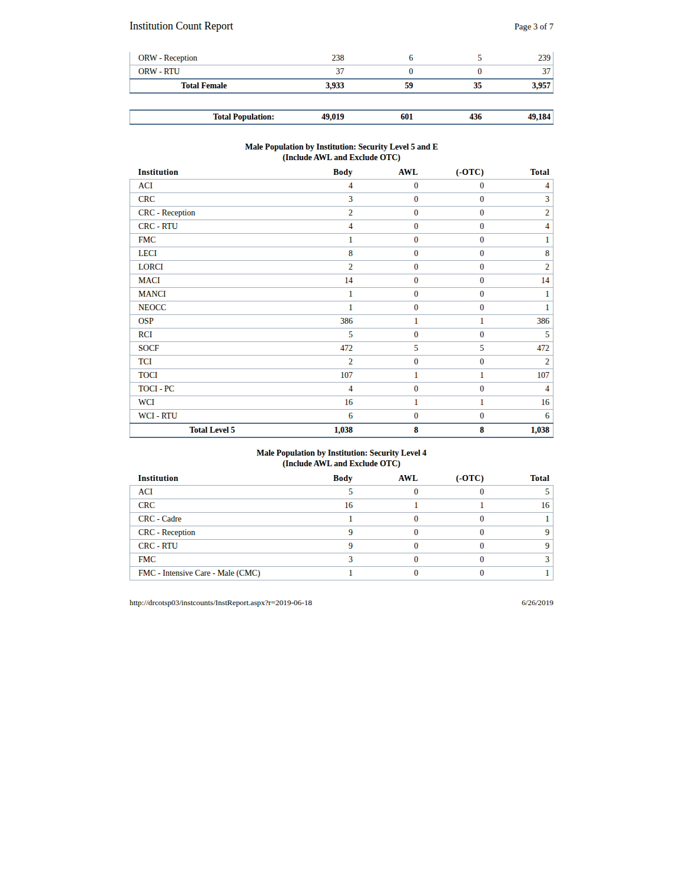Institution Count Report
Page 3 of 7
| ORW - Reception | 238 | 6 | 5 | 239 |
| ORW - RTU | 37 | 0 | 0 | 37 |
| Total Female | 3,933 | 59 | 35 | 3,957 |
| Total Population: | 49,019 | 601 | 436 | 49,184 |
Male Population by Institution: Security Level 5 and E
(Include AWL and Exclude OTC)
| Institution | Body | AWL | (-OTC) | Total |
| --- | --- | --- | --- | --- |
| ACI | 4 | 0 | 0 | 4 |
| CRC | 3 | 0 | 0 | 3 |
| CRC - Reception | 2 | 0 | 0 | 2 |
| CRC - RTU | 4 | 0 | 0 | 4 |
| FMC | 1 | 0 | 0 | 1 |
| LECI | 8 | 0 | 0 | 8 |
| LORCI | 2 | 0 | 0 | 2 |
| MACI | 14 | 0 | 0 | 14 |
| MANCI | 1 | 0 | 0 | 1 |
| NEOCC | 1 | 0 | 0 | 1 |
| OSP | 386 | 1 | 1 | 386 |
| RCI | 5 | 0 | 0 | 5 |
| SOCF | 472 | 5 | 5 | 472 |
| TCI | 2 | 0 | 0 | 2 |
| TOCI | 107 | 1 | 1 | 107 |
| TOCI - PC | 4 | 0 | 0 | 4 |
| WCI | 16 | 1 | 1 | 16 |
| WCI - RTU | 6 | 0 | 0 | 6 |
| Total Level 5 | 1,038 | 8 | 8 | 1,038 |
Male Population by Institution: Security Level 4
(Include AWL and Exclude OTC)
| Institution | Body | AWL | (-OTC) | Total |
| --- | --- | --- | --- | --- |
| ACI | 5 | 0 | 0 | 5 |
| CRC | 16 | 1 | 1 | 16 |
| CRC - Cadre | 1 | 0 | 0 | 1 |
| CRC - Reception | 9 | 0 | 0 | 9 |
| CRC - RTU | 9 | 0 | 0 | 9 |
| FMC | 3 | 0 | 0 | 3 |
| FMC - Intensive Care - Male (CMC) | 1 | 0 | 0 | 1 |
http://drcotsp03/instcounts/InstReport.aspx?r=2019-06-18
6/26/2019